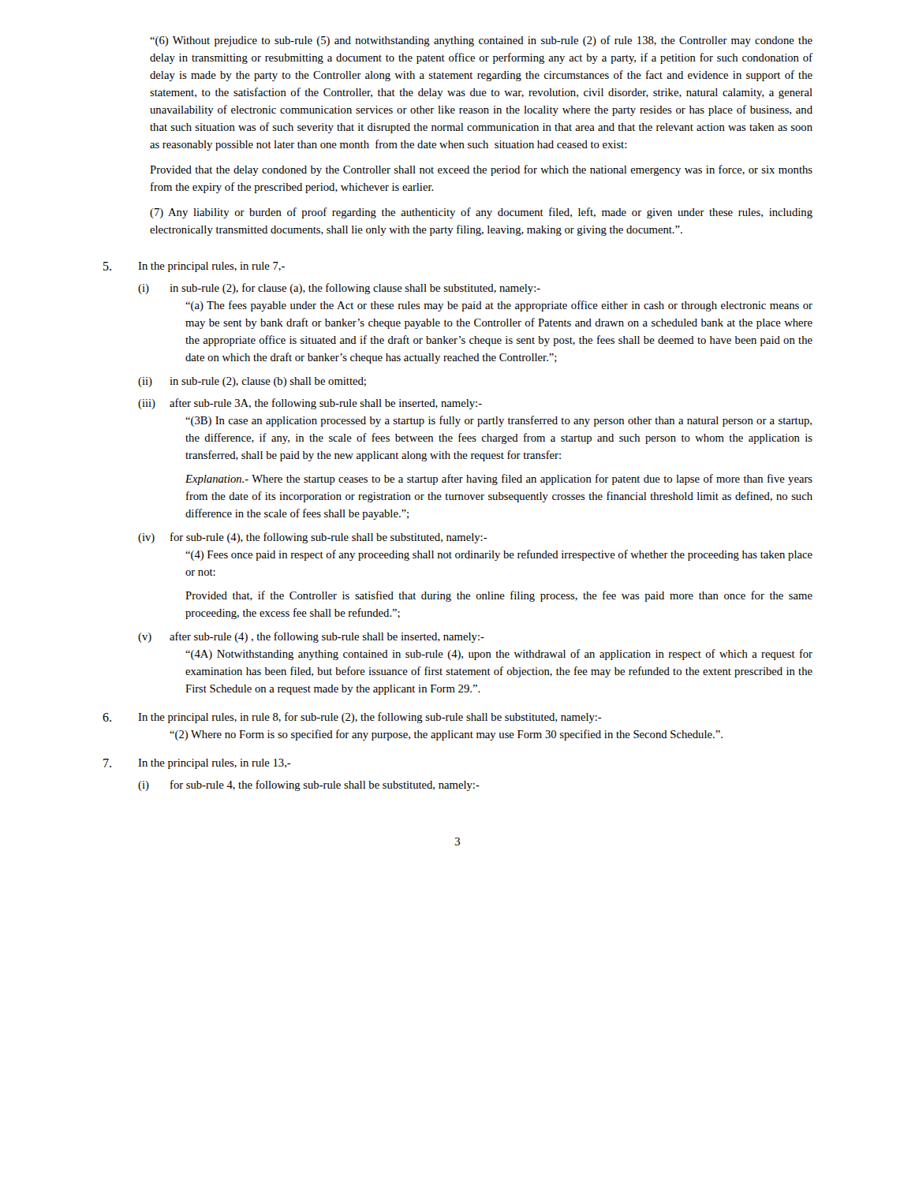“(6) Without prejudice to sub-rule (5) and notwithstanding anything contained in sub-rule (2) of rule 138, the Controller may condone the delay in transmitting or resubmitting a document to the patent office or performing any act by a party, if a petition for such condonation of delay is made by the party to the Controller along with a statement regarding the circumstances of the fact and evidence in support of the statement, to the satisfaction of the Controller, that the delay was due to war, revolution, civil disorder, strike, natural calamity, a general unavailability of electronic communication services or other like reason in the locality where the party resides or has place of business, and that such situation was of such severity that it disrupted the normal communication in that area and that the relevant action was taken as soon as reasonably possible not later than one month from the date when such situation had ceased to exist:
Provided that the delay condoned by the Controller shall not exceed the period for which the national emergency was in force, or six months from the expiry of the prescribed period, whichever is earlier.
(7) Any liability or burden of proof regarding the authenticity of any document filed, left, made or given under these rules, including electronically transmitted documents, shall lie only with the party filing, leaving, making or giving the document.”.
In the principal rules, in rule 7,-
(i) in sub-rule (2), for clause (a), the following clause shall be substituted, namely:-
“(a) The fees payable under the Act or these rules may be paid at the appropriate office either in cash or through electronic means or may be sent by bank draft or banker’s cheque payable to the Controller of Patents and drawn on a scheduled bank at the place where the appropriate office is situated and if the draft or banker’s cheque is sent by post, the fees shall be deemed to have been paid on the date on which the draft or banker’s cheque has actually reached the Controller.”;
(ii) in sub-rule (2), clause (b) shall be omitted;
(iii) after sub-rule 3A, the following sub-rule shall be inserted, namely:-
“(3B) In case an application processed by a startup is fully or partly transferred to any person other than a natural person or a startup, the difference, if any, in the scale of fees between the fees charged from a startup and such person to whom the application is transferred, shall be paid by the new applicant along with the request for transfer:
Explanation.- Where the startup ceases to be a startup after having filed an application for patent due to lapse of more than five years from the date of its incorporation or registration or the turnover subsequently crosses the financial threshold limit as defined, no such difference in the scale of fees shall be payable.”;
(iv) for sub-rule (4), the following sub-rule shall be substituted, namely:-
“(4) Fees once paid in respect of any proceeding shall not ordinarily be refunded irrespective of whether the proceeding has taken place or not:
Provided that, if the Controller is satisfied that during the online filing process, the fee was paid more than once for the same proceeding, the excess fee shall be refunded.”;
(v) after sub-rule (4) , the following sub-rule shall be inserted, namely:-
“(4A) Notwithstanding anything contained in sub-rule (4), upon the withdrawal of an application in respect of which a request for examination has been filed, but before issuance of first statement of objection, the fee may be refunded to the extent prescribed in the First Schedule on a request made by the applicant in Form 29.”.
In the principal rules, in rule 8, for sub-rule (2), the following sub-rule shall be substituted, namely:-
“(2) Where no Form is so specified for any purpose, the applicant may use Form 30 specified in the Second Schedule.”.
In the principal rules, in rule 13,-
(i) for sub-rule 4, the following sub-rule shall be substituted, namely:-
3